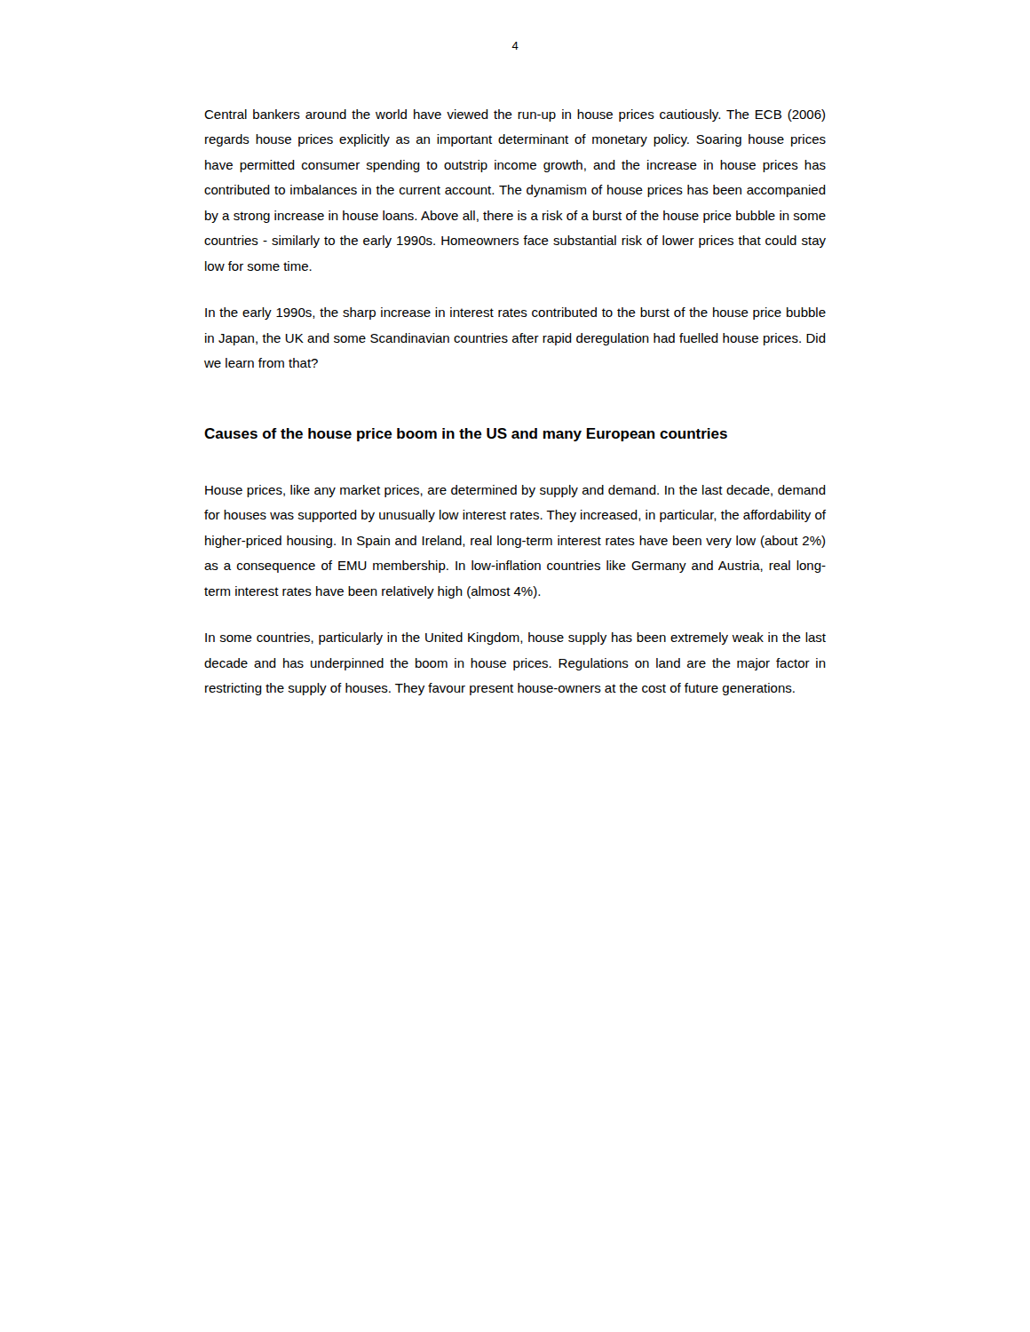4
Central bankers around the world have viewed the run-up in house prices cautiously. The ECB (2006) regards house prices explicitly as an important determinant of monetary policy. Soaring house prices have permitted consumer spending to outstrip income growth, and the increase in house prices has contributed to imbalances in the current account. The dynamism of house prices has been accompanied by a strong increase in house loans. Above all, there is a risk of a burst of the house price bubble in some countries - similarly to the early 1990s. Homeowners face substantial risk of lower prices that could stay low for some time.
In the early 1990s, the sharp increase in interest rates contributed to the burst of the house price bubble in Japan, the UK and some Scandinavian countries after rapid deregulation had fuelled house prices. Did we learn from that?
Causes of the house price boom in the US and many European countries
House prices, like any market prices, are determined by supply and demand. In the last decade, demand for houses was supported by unusually low interest rates. They increased, in particular, the affordability of higher-priced housing. In Spain and Ireland, real long-term interest rates have been very low (about 2%) as a consequence of EMU membership. In low-inflation countries like Germany and Austria, real long-term interest rates have been relatively high (almost 4%).
In some countries, particularly in the United Kingdom, house supply has been extremely weak in the last decade and has underpinned the boom in house prices. Regulations on land are the major factor in restricting the supply of houses. They favour present house-owners at the cost of future generations.